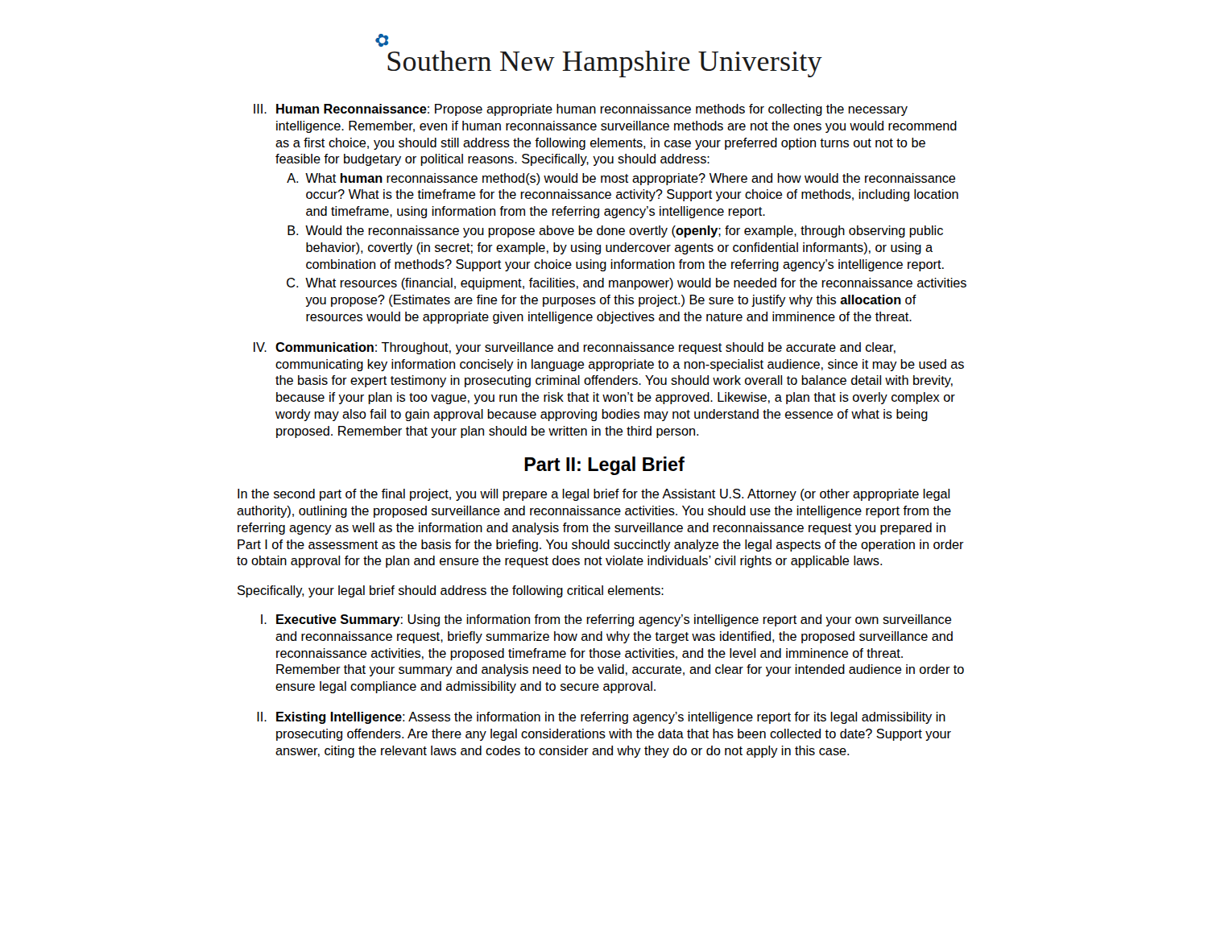✿Southern New Hampshire University
Human Reconnaissance: Propose appropriate human reconnaissance methods for collecting the necessary intelligence. Remember, even if human reconnaissance surveillance methods are not the ones you would recommend as a first choice, you should still address the following elements, in case your preferred option turns out not to be feasible for budgetary or political reasons. Specifically, you should address:
What human reconnaissance method(s) would be most appropriate? Where and how would the reconnaissance occur? What is the timeframe for the reconnaissance activity? Support your choice of methods, including location and timeframe, using information from the referring agency’s intelligence report.
Would the reconnaissance you propose above be done overtly (openly; for example, through observing public behavior), covertly (in secret; for example, by using undercover agents or confidential informants), or using a combination of methods? Support your choice using information from the referring agency’s intelligence report.
What resources (financial, equipment, facilities, and manpower) would be needed for the reconnaissance activities you propose? (Estimates are fine for the purposes of this project.) Be sure to justify why this allocation of resources would be appropriate given intelligence objectives and the nature and imminence of the threat.
Communication: Throughout, your surveillance and reconnaissance request should be accurate and clear, communicating key information concisely in language appropriate to a non-specialist audience, since it may be used as the basis for expert testimony in prosecuting criminal offenders. You should work overall to balance detail with brevity, because if your plan is too vague, you run the risk that it won’t be approved. Likewise, a plan that is overly complex or wordy may also fail to gain approval because approving bodies may not understand the essence of what is being proposed. Remember that your plan should be written in the third person.
Part II: Legal Brief
In the second part of the final project, you will prepare a legal brief for the Assistant U.S. Attorney (or other appropriate legal authority), outlining the proposed surveillance and reconnaissance activities. You should use the intelligence report from the referring agency as well as the information and analysis from the surveillance and reconnaissance request you prepared in Part I of the assessment as the basis for the briefing. You should succinctly analyze the legal aspects of the operation in order to obtain approval for the plan and ensure the request does not violate individuals’ civil rights or applicable laws.
Specifically, your legal brief should address the following critical elements:
Executive Summary: Using the information from the referring agency’s intelligence report and your own surveillance and reconnaissance request, briefly summarize how and why the target was identified, the proposed surveillance and reconnaissance activities, the proposed timeframe for those activities, and the level and imminence of threat. Remember that your summary and analysis need to be valid, accurate, and clear for your intended audience in order to ensure legal compliance and admissibility and to secure approval.
Existing Intelligence: Assess the information in the referring agency’s intelligence report for its legal admissibility in prosecuting offenders. Are there any legal considerations with the data that has been collected to date? Support your answer, citing the relevant laws and codes to consider and why they do or do not apply in this case.